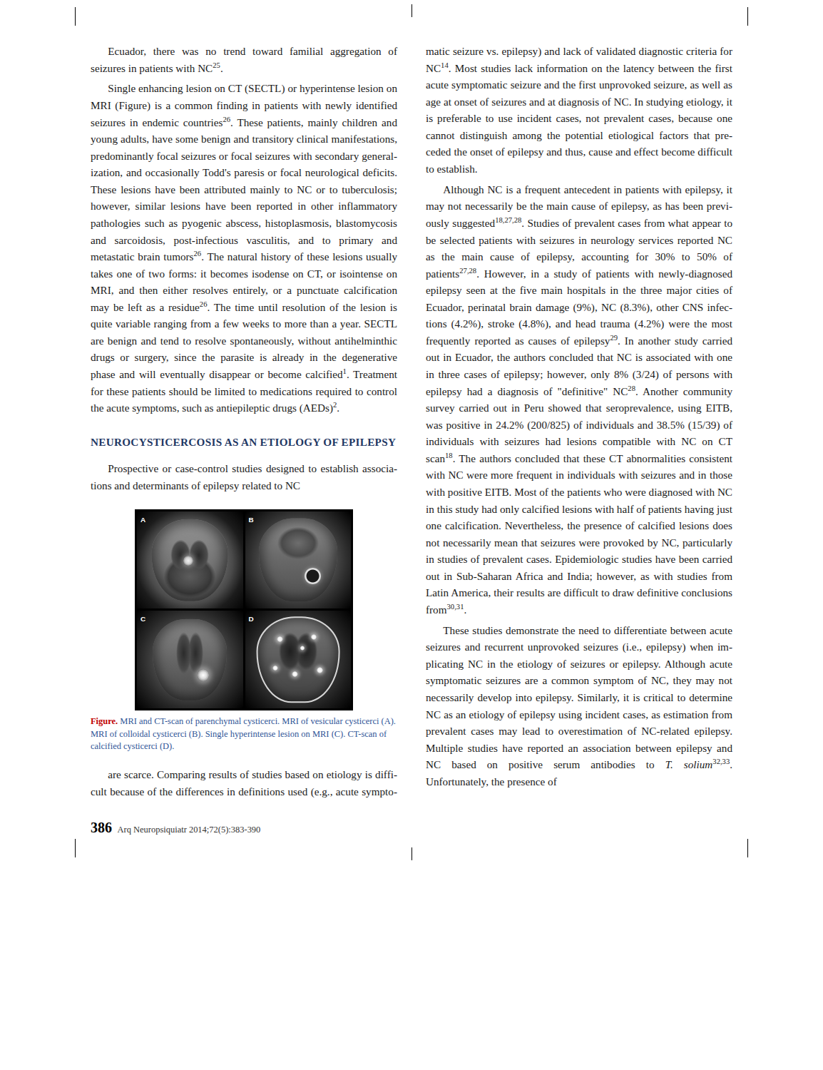Ecuador, there was no trend toward familial aggregation of seizures in patients with NC25.
Single enhancing lesion on CT (SECTL) or hyperintense lesion on MRI (Figure) is a common finding in patients with newly identified seizures in endemic countries26. These patients, mainly children and young adults, have some benign and transitory clinical manifestations, predominantly focal seizures or focal seizures with secondary generalization, and occasionally Todd's paresis or focal neurological deficits. These lesions have been attributed mainly to NC or to tuberculosis; however, similar lesions have been reported in other inflammatory pathologies such as pyogenic abscess, histoplasmosis, blastomycosis and sarcoidosis, post-infectious vasculitis, and to primary and metastatic brain tumors26. The natural history of these lesions usually takes one of two forms: it becomes isodense on CT, or isointense on MRI, and then either resolves entirely, or a punctuate calcification may be left as a residue26. The time until resolution of the lesion is quite variable ranging from a few weeks to more than a year. SECTL are benign and tend to resolve spontaneously, without antihelminthic drugs or surgery, since the parasite is already in the degenerative phase and will eventually disappear or become calcified1. Treatment for these patients should be limited to medications required to control the acute symptoms, such as antiepileptic drugs (AEDs)2.
Neurocysticercosis as an etiology of epilepsy
Prospective or case-control studies designed to establish associations and determinants of epilepsy related to NC
A
B
C
D
Figure. MRI and CT-scan of parenchymal cysticerci. MRI of vesicular cysticerci (A). MRI of colloidal cysticerci (B). Single hyperintense lesion on MRI (C). CT-scan of calcified cysticerci (D).
are scarce. Comparing results of studies based on etiology is difficult because of the differences in definitions used (e.g., acute symptomatic seizure vs. epilepsy) and lack of validated diagnostic criteria for NC14. Most studies lack information on the latency between the first acute symptomatic seizure and the first unprovoked seizure, as well as age at onset of seizures and at diagnosis of NC. In studying etiology, it is preferable to use incident cases, not prevalent cases, because one cannot distinguish among the potential etiological factors that preceded the onset of epilepsy and thus, cause and effect become difficult to establish.
Although NC is a frequent antecedent in patients with epilepsy, it may not necessarily be the main cause of epilepsy, as has been previously suggested18,27,28. Studies of prevalent cases from what appear to be selected patients with seizures in neurology services reported NC as the main cause of epilepsy, accounting for 30% to 50% of patients27,28. However, in a study of patients with newly-diagnosed epilepsy seen at the five main hospitals in the three major cities of Ecuador, perinatal brain damage (9%), NC (8.3%), other CNS infections (4.2%), stroke (4.8%), and head trauma (4.2%) were the most frequently reported as causes of epilepsy29. In another study carried out in Ecuador, the authors concluded that NC is associated with one in three cases of epilepsy; however, only 8% (3/24) of persons with epilepsy had a diagnosis of "definitive" NC28. Another community survey carried out in Peru showed that seroprevalence, using EITB, was positive in 24.2% (200/825) of individuals and 38.5% (15/39) of individuals with seizures had lesions compatible with NC on CT scan18. The authors concluded that these CT abnormalities consistent with NC were more frequent in individuals with seizures and in those with positive EITB. Most of the patients who were diagnosed with NC in this study had only calcified lesions with half of patients having just one calcification. Nevertheless, the presence of calcified lesions does not necessarily mean that seizures were provoked by NC, particularly in studies of prevalent cases. Epidemiologic studies have been carried out in Sub-Saharan Africa and India; however, as with studies from Latin America, their results are difficult to draw definitive conclusions from30,31.
These studies demonstrate the need to differentiate between acute seizures and recurrent unprovoked seizures (i.e., epilepsy) when implicating NC in the etiology of seizures or epilepsy. Although acute symptomatic seizures are a common symptom of NC, they may not necessarily develop into epilepsy. Similarly, it is critical to determine NC as an etiology of epilepsy using incident cases, as estimation from prevalent cases may lead to overestimation of NC-related epilepsy. Multiple studies have reported an association between epilepsy and NC based on positive serum antibodies to T. solium32,33. Unfortunately, the presence of
386 Arq Neuropsiquiatr 2014;72(5):383-390